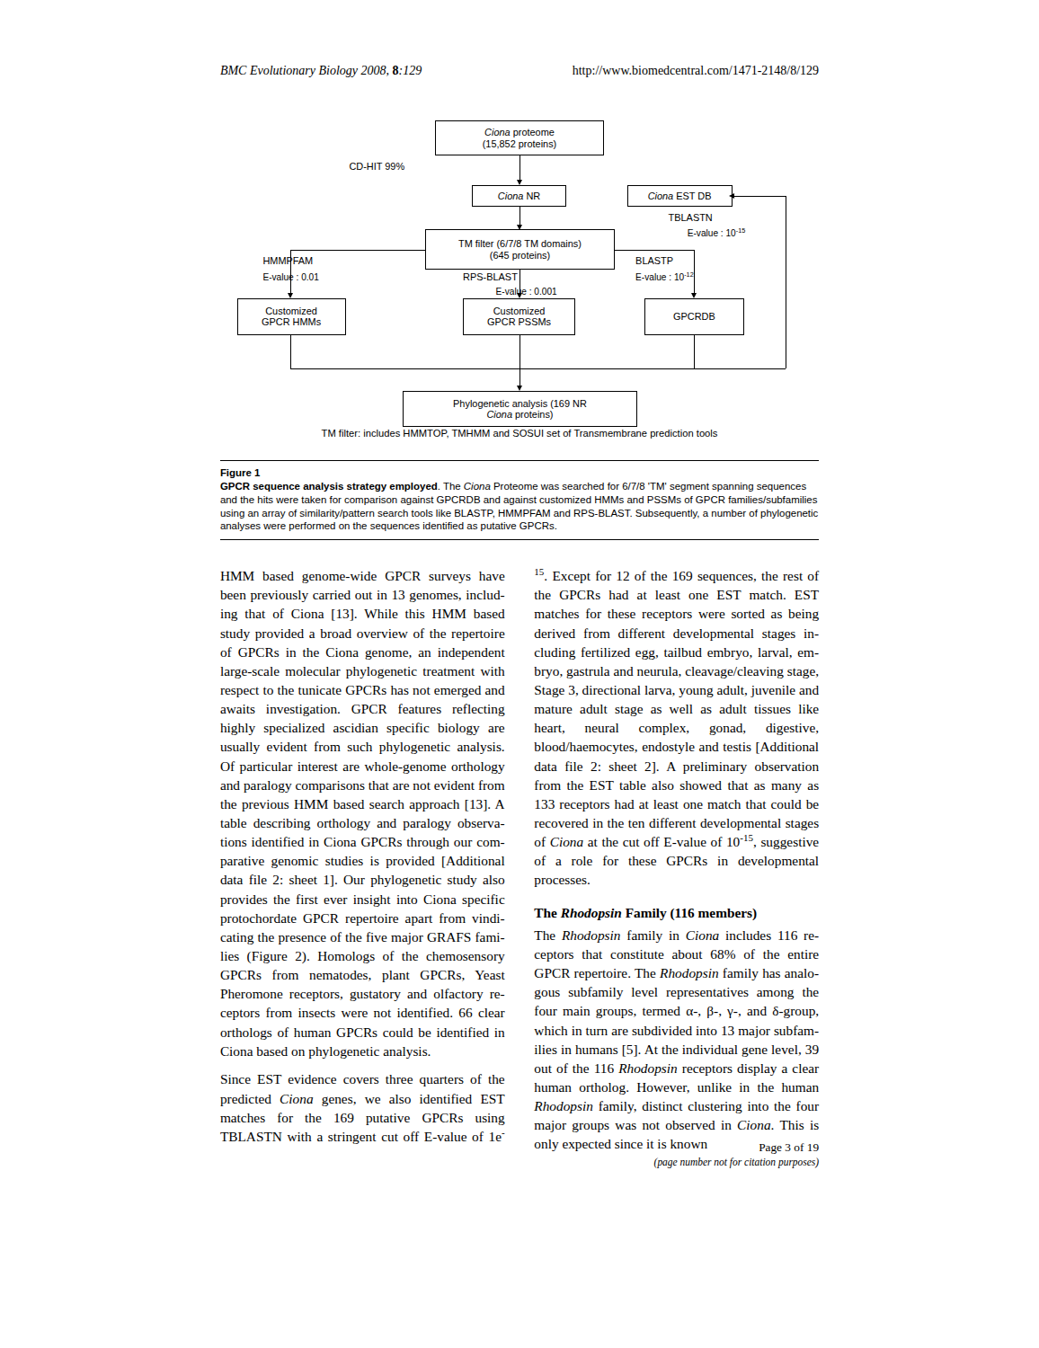BMC Evolutionary Biology 2008, 8:129
http://www.biomedcentral.com/1471-2148/8/129
Ciona proteome
(15,852 proteins)
CD-HIT 99%
Ciona NR
Ciona EST DB
TM filter (6/7/8 TM domains)
(645 proteins)
TBLASTN
E-value : 10-15
HMMPFAM
E-value : 0.01
RPS-BLAST
E-value : 0.001
BLASTP
E-value : 10-12
Customized
GPCR HMMs
Customized
GPCR PSSMs
GPCRDB
Phylogenetic analysis (169 NR
Ciona proteins)
TM filter: includes HMMTOP, TMHMM and SOSUI set of Transmembrane prediction tools
Figure 1
GPCR sequence analysis strategy employed. The Ciona Proteome was searched for 6/7/8 'TM' segment spanning sequences and the hits were taken for comparison against GPCRDB and against customized HMMs and PSSMs of GPCR families/subfamilies using an array of similarity/pattern search tools like BLASTP, HMMPFAM and RPS-BLAST. Subsequently, a number of phylogenetic analyses were performed on the sequences identified as putative GPCRs.
HMM based genome-wide GPCR surveys have been previously carried out in 13 genomes, including that of Ciona [13]. While this HMM based study provided a broad overview of the repertoire of GPCRs in the Ciona genome, an independent large-scale molecular phylogenetic treatment with respect to the tunicate GPCRs has not emerged and awaits investigation. GPCR features reflecting highly specialized ascidian specific biology are usually evident from such phylogenetic analysis. Of particular interest are whole-genome orthology and paralogy comparisons that are not evident from the previous HMM based search approach [13]. A table describing orthology and paralogy observations identified in Ciona GPCRs through our comparative genomic studies is provided [Additional data file 2: sheet 1]. Our phylogenetic study also provides the first ever insight into Ciona specific protochordate GPCR repertoire apart from vindicating the presence of the five major GRAFS families (Figure 2). Homologs of the chemosensory GPCRs from nematodes, plant GPCRs, Yeast Pheromone receptors, gustatory and olfactory receptors from insects were not identified. 66 clear orthologs of human GPCRs could be identified in Ciona based on phylogenetic analysis.
Since EST evidence covers three quarters of the predicted Ciona genes, we also identified EST matches for the 169 putative GPCRs using TBLASTN with a stringent cut off E-value of 1e-15. Except for 12 of the 169 sequences, the rest of the GPCRs had at least one EST match. EST matches for these receptors were sorted as being derived from different developmental stages including fertilized egg, tailbud embryo, larval, embryo, gastrula and neurula, cleavage/cleaving stage, Stage 3, directional larva, young adult, juvenile and mature adult stage as well as adult tissues like heart, neural complex, gonad, digestive, blood/haemocytes, endostyle and testis [Additional data file 2: sheet 2]. A preliminary observation from the EST table also showed that as many as 133 receptors had at least one match that could be recovered in the ten different developmental stages of Ciona at the cut off E-value of 10-15, suggestive of a role for these GPCRs in developmental processes.
The Rhodopsin Family (116 members)
The Rhodopsin family in Ciona includes 116 receptors that constitute about 68% of the entire GPCR repertoire. The Rhodopsin family has analogous subfamily level representatives among the four main groups, termed α-, β-, γ-, and δ-group, which in turn are subdivided into 13 major subfamilies in humans [5]. At the individual gene level, 39 out of the 116 Rhodopsin receptors display a clear human ortholog. However, unlike in the human Rhodopsin family, distinct clustering into the four major groups was not observed in Ciona. This is only expected since it is known
Page 3 of 19
(page number not for citation purposes)